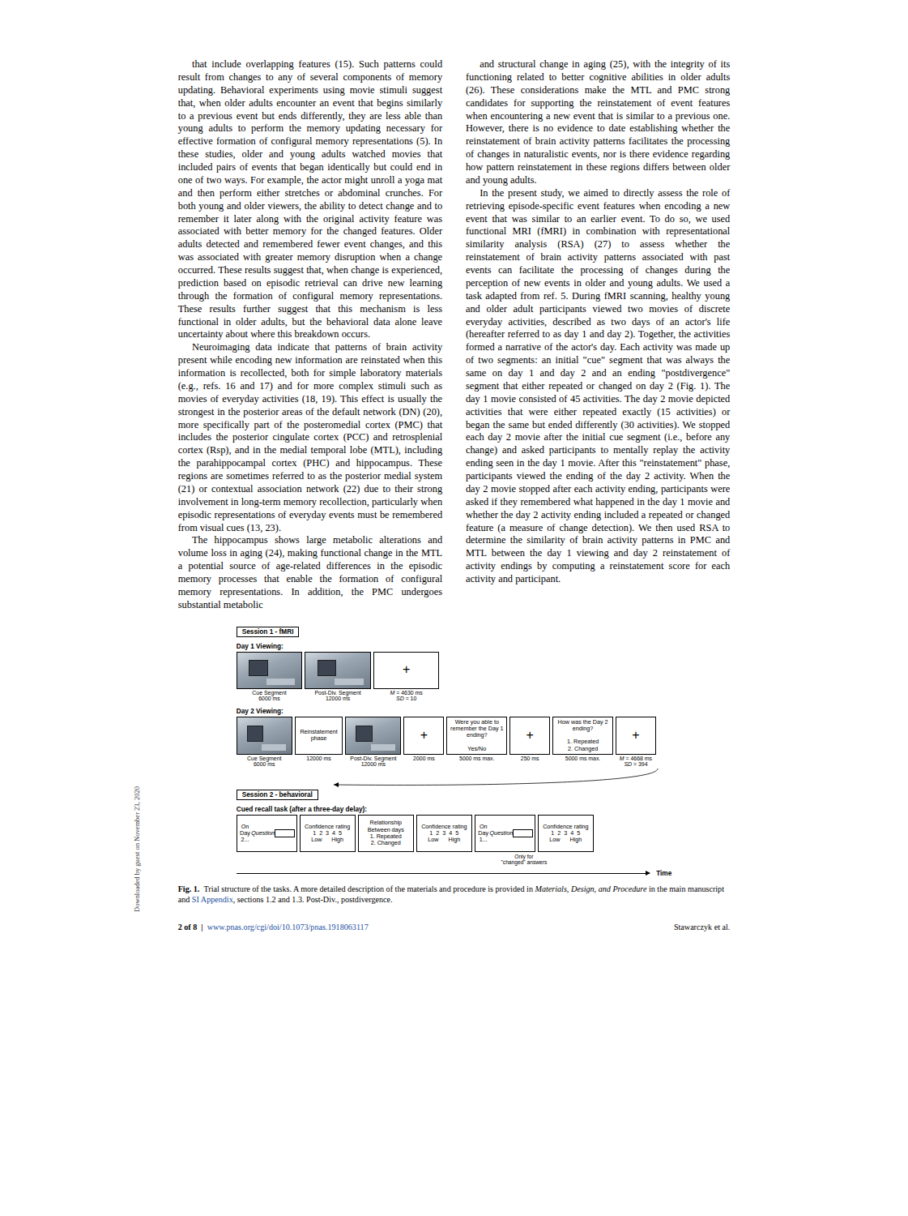that include overlapping features (15). Such patterns could result from changes to any of several components of memory updating. Behavioral experiments using movie stimuli suggest that, when older adults encounter an event that begins similarly to a previous event but ends differently, they are less able than young adults to perform the memory updating necessary for effective formation of configural memory representations (5). In these studies, older and young adults watched movies that included pairs of events that began identically but could end in one of two ways. For example, the actor might unroll a yoga mat and then perform either stretches or abdominal crunches. For both young and older viewers, the ability to detect change and to remember it later along with the original activity feature was associated with better memory for the changed features. Older adults detected and remembered fewer event changes, and this was associated with greater memory disruption when a change occurred. These results suggest that, when change is experienced, prediction based on episodic retrieval can drive new learning through the formation of configural memory representations. These results further suggest that this mechanism is less functional in older adults, but the behavioral data alone leave uncertainty about where this breakdown occurs.
Neuroimaging data indicate that patterns of brain activity present while encoding new information are reinstated when this information is recollected, both for simple laboratory materials (e.g., refs. 16 and 17) and for more complex stimuli such as movies of everyday activities (18, 19). This effect is usually the strongest in the posterior areas of the default network (DN) (20), more specifically part of the posteromedial cortex (PMC) that includes the posterior cingulate cortex (PCC) and retrosplenial cortex (Rsp), and in the medial temporal lobe (MTL), including the parahippocampal cortex (PHC) and hippocampus. These regions are sometimes referred to as the posterior medial system (21) or contextual association network (22) due to their strong involvement in long-term memory recollection, particularly when episodic representations of everyday events must be remembered from visual cues (13, 23).
The hippocampus shows large metabolic alterations and volume loss in aging (24), making functional change in the MTL a potential source of age-related differences in the episodic memory processes that enable the formation of configural memory representations. In addition, the PMC undergoes substantial metabolic
and structural change in aging (25), with the integrity of its functioning related to better cognitive abilities in older adults (26). These considerations make the MTL and PMC strong candidates for supporting the reinstatement of event features when encountering a new event that is similar to a previous one. However, there is no evidence to date establishing whether the reinstatement of brain activity patterns facilitates the processing of changes in naturalistic events, nor is there evidence regarding how pattern reinstatement in these regions differs between older and young adults.
In the present study, we aimed to directly assess the role of retrieving episode-specific event features when encoding a new event that was similar to an earlier event. To do so, we used functional MRI (fMRI) in combination with representational similarity analysis (RSA) (27) to assess whether the reinstatement of brain activity patterns associated with past events can facilitate the processing of changes during the perception of new events in older and young adults. We used a task adapted from ref. 5. During fMRI scanning, healthy young and older adult participants viewed two movies of discrete everyday activities, described as two days of an actor's life (hereafter referred to as day 1 and day 2). Together, the activities formed a narrative of the actor's day. Each activity was made up of two segments: an initial "cue" segment that was always the same on day 1 and day 2 and an ending "postdivergence" segment that either repeated or changed on day 2 (Fig. 1). The day 1 movie consisted of 45 activities. The day 2 movie depicted activities that were either repeated exactly (15 activities) or began the same but ended differently (30 activities). We stopped each day 2 movie after the initial cue segment (i.e., before any change) and asked participants to mentally replay the activity ending seen in the day 1 movie. After this "reinstatement" phase, participants viewed the ending of the day 2 activity. When the day 2 movie stopped after each activity ending, participants were asked if they remembered what happened in the day 1 movie and whether the day 2 activity ending included a repeated or changed feature (a measure of change detection). We then used RSA to determine the similarity of brain activity patterns in PMC and MTL between the day 1 viewing and day 2 reinstatement of activity endings by computing a reinstatement score for each activity and participant.
Session 1 - fMRI
Day 1 Viewing:
+
Cue Segment
6000 ms
Post-Div. Segment
12000 ms
M = 4630 ms
SD = 10
Day 2 Viewing:
Reinstatement
phase
+
Were you able to remember the Day 1 ending?
Yes/No
+
How was the Day 2 ending?
1. Repeated
2. Changed
+
Cue Segment
6000 ms
12000 ms
Post-Div. Segment
12000 ms
2000 ms
5000 ms max.
250 ms
5000 ms max.
M = 4668 ms
SD = 394
Session 2 - behavioral
Cued recall task (after a three-day delay):
On Day 2...
Question
Confidence rating
1 2 3 4 5
Low High
Relationship Between days
1. Repeated
2. Changed
Confidence rating
1 2 3 4 5
Low High
On Day 1...
Question
Confidence rating
1 2 3 4 5
Low High
Only for
"changed" answers
Time
Fig. 1. Trial structure of the tasks. A more detailed description of the materials and procedure is provided in Materials, Design, and Procedure in the main manuscript and SI Appendix, sections 1.2 and 1.3. Post-Div., postdivergence.
2 of 8 | www.pnas.org/cgi/doi/10.1073/pnas.1918063117
Stawarczyk et al.
Downloaded by guest on November 23, 2020